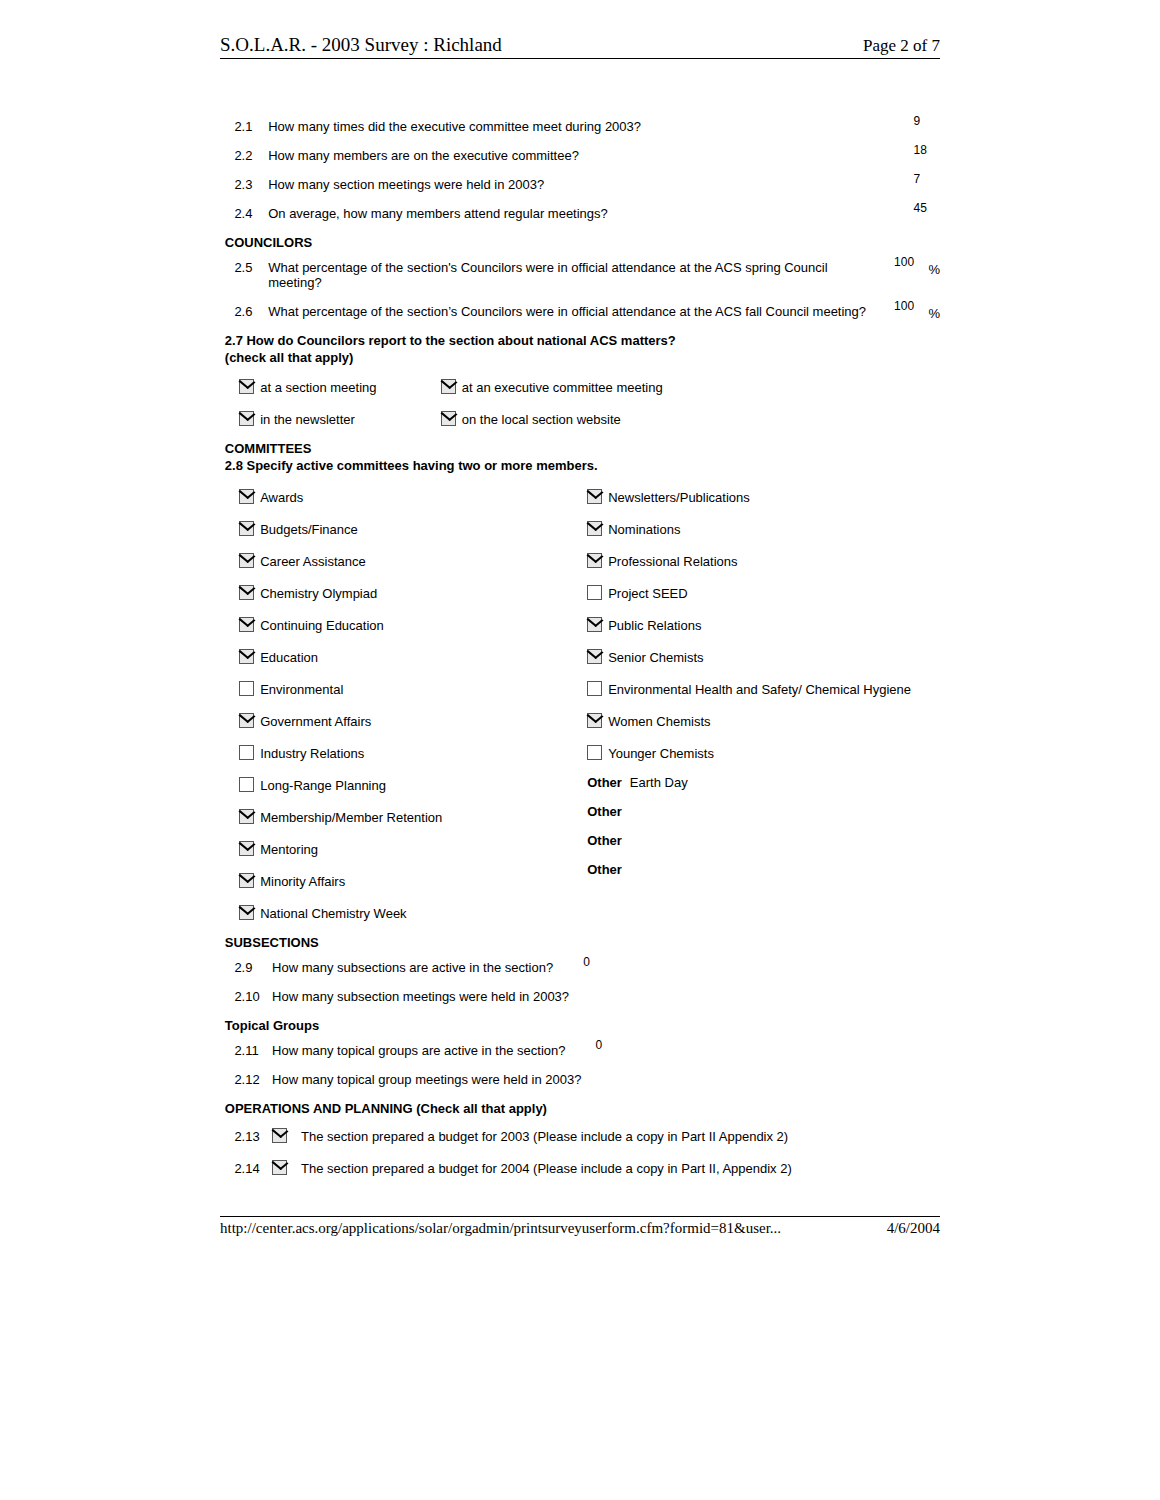S.O.L.A.R. - 2003 Survey : Richland
Page 2 of 7
2.1
How many times did the executive committee meet during 2003?
9
2.2
How many members are on the executive committee?
18
2.3
How many section meetings were held in 2003?
7
2.4
On average, how many members attend regular meetings?
45
COUNCILORS
2.5
What percentage of the section's Councilors were in official attendance at the ACS spring Council meeting?
100
%
2.6
What percentage of the section’s Councilors were in official attendance at the ACS fall Council meeting?
100
%
2.7 How do Councilors report to the section about national ACS matters?
(check all that apply)
at a section meeting
at an executive committee meeting
in the newsletter
on the local section website
COMMITTEES
2.8 Specify active committees having two or more members.
Awards
Budgets/Finance
Career Assistance
Chemistry Olympiad
Continuing Education
Education
Environmental
Government Affairs
Industry Relations
Long-Range Planning
Membership/Member Retention
Mentoring
Minority Affairs
National Chemistry Week
Newsletters/Publications
Nominations
Professional Relations
Project SEED
Public Relations
Senior Chemists
Environmental Health and Safety/ Chemical Hygiene
Women Chemists
Younger Chemists
Other Earth Day
Other
Other
Other
SUBSECTIONS
2.9
How many subsections are active in the section?
0
2.10
How many subsection meetings were held in 2003?
Topical Groups
2.11
How many topical groups are active in the section?
0
2.12
How many topical group meetings were held in 2003?
OPERATIONS AND PLANNING (Check all that apply)
2.13
The section prepared a budget for 2003 (Please include a copy in Part II Appendix 2)
2.14
The section prepared a budget for 2004 (Please include a copy in Part II, Appendix 2)
http://center.acs.org/applications/solar/orgadmin/printsurveyuserform.cfm?formid=81&user...
4/6/2004